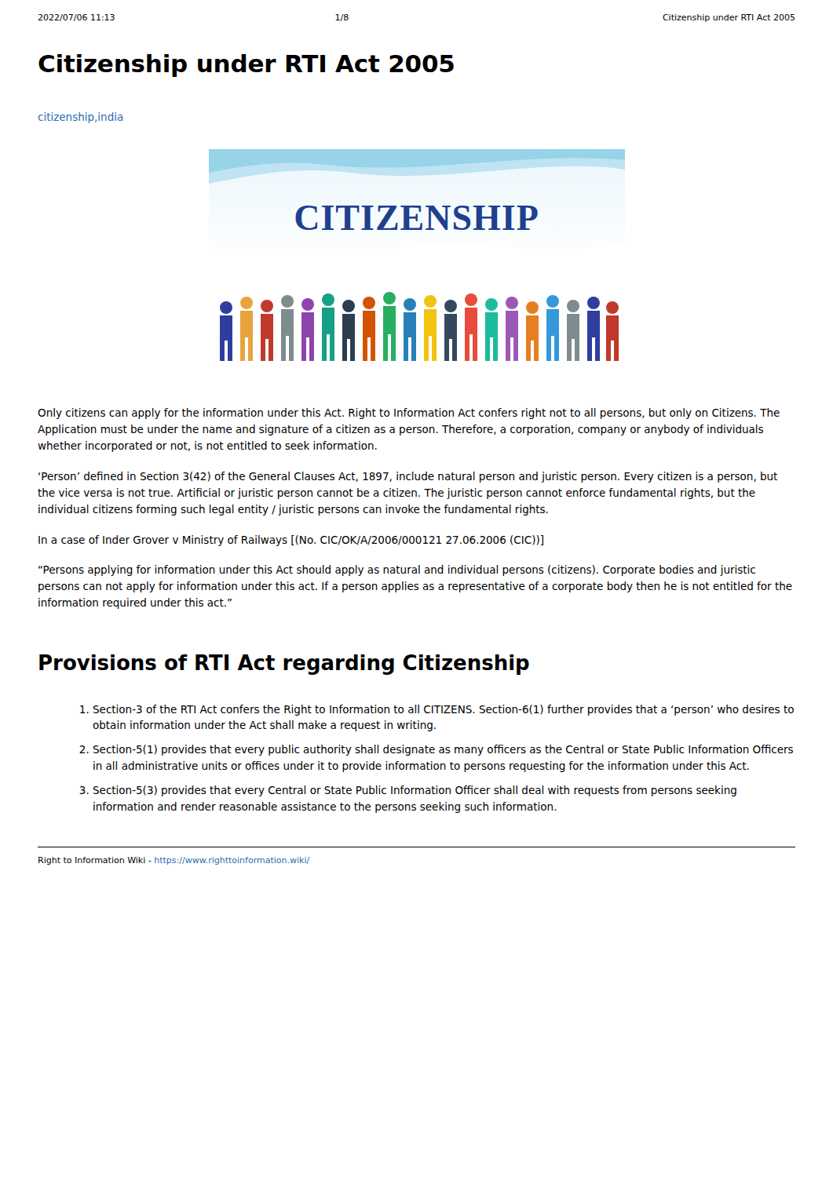2022/07/06 11:13
1/8
Citizenship under RTI Act 2005
Citizenship under RTI Act 2005
citizenship,india
CITIZENSHIP
Only citizens can apply for the information under this Act. Right to Information Act confers right not to all persons, but only on Citizens. The Application must be under the name and signature of a citizen as a person. Therefore, a corporation, company or anybody of individuals whether incorporated or not, is not entitled to seek information.
‘Person’ defined in Section 3(42) of the General Clauses Act, 1897, include natural person and juristic person. Every citizen is a person, but the vice versa is not true. Artificial or juristic person cannot be a citizen. The juristic person cannot enforce fundamental rights, but the individual citizens forming such legal entity / juristic persons can invoke the fundamental rights.
In a case of Inder Grover v Ministry of Railways [(No. CIC/OK/A/2006/000121 27.06.2006 (CIC))]
“Persons applying for information under this Act should apply as natural and individual persons (citizens). Corporate bodies and juristic persons can not apply for information under this act. If a person applies as a representative of a corporate body then he is not entitled for the information required under this act.”
Provisions of RTI Act regarding Citizenship
Section-3 of the RTI Act confers the Right to Information to all CITIZENS. Section-6(1) further provides that a ‘person’ who desires to obtain information under the Act shall make a request in writing.
Section-5(1) provides that every public authority shall designate as many officers as the Central or State Public Information Officers in all administrative units or offices under it to provide information to persons requesting for the information under this Act.
Section-5(3) provides that every Central or State Public Information Officer shall deal with requests from persons seeking information and render reasonable assistance to the persons seeking such information.
Right to Information Wiki - https://www.righttoinformation.wiki/